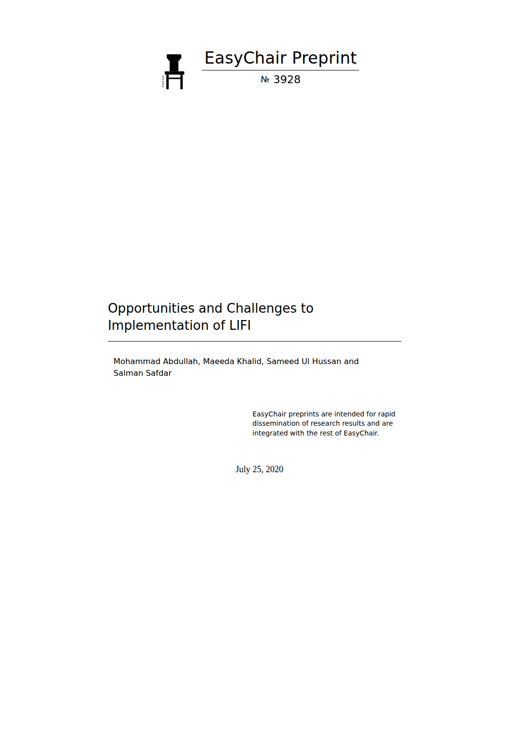EasyChair
EasyChair Preprint
№ 3928
Opportunities and Challenges to Implementation of LIFI
Mohammad Abdullah, Maeeda Khalid, Sameed Ul Hussan and Salman Safdar
EasyChair preprints are intended for rapid dissemination of research results and are integrated with the rest of EasyChair.
July 25, 2020